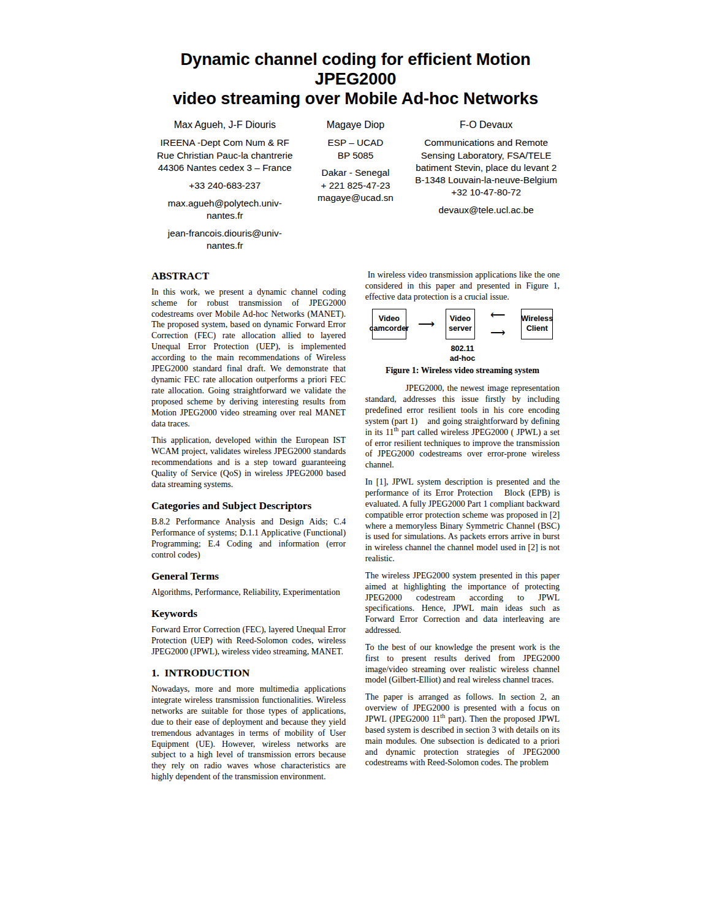Dynamic channel coding for efficient Motion JPEG2000
video streaming over Mobile Ad-hoc Networks
| Max Agueh, J-F Diouris IREENA -Dept Com Num & RF Rue Christian Pauc-la chantrerie 44306 Nantes cedex 3 – France +33 240-683-237 max.agueh@polytech.univ-nantes.fr jean-francois.diouris@univ-nantes.fr | Magaye Diop ESP – UCAD BP 5085 Dakar - Senegal + 221 825-47-23 magaye@ucad.sn | F-O Devaux Communications and Remote Sensing Laboratory, FSA/TELE batiment Stevin, place du levant 2 B-1348 Louvain-la-neuve-Belgium +32 10-47-80-72 devaux@tele.ucl.ac.be |
ABSTRACT
In this work, we present a dynamic channel coding scheme for robust transmission of JPEG2000 codestreams over Mobile Ad-hoc Networks (MANET). The proposed system, based on dynamic Forward Error Correction (FEC) rate allocation allied to layered Unequal Error Protection (UEP), is implemented according to the main recommendations of Wireless JPEG2000 standard final draft. We demonstrate that dynamic FEC rate allocation outperforms a priori FEC rate allocation. Going straightforward we validate the proposed scheme by deriving interesting results from Motion JPEG2000 video streaming over real MANET data traces.
This application, developed within the European IST WCAM project, validates wireless JPEG2000 standards recommendations and is a step toward guaranteeing Quality of Service (QoS) in wireless JPEG2000 based data streaming systems.
Categories and Subject Descriptors
B.8.2 Performance Analysis and Design Aids; C.4 Performance of systems; D.1.1 Applicative (Functional) Programming; E.4 Coding and information (error control codes)
General Terms
Algorithms, Performance, Reliability, Experimentation
Keywords
Forward Error Correction (FEC), layered Unequal Error Protection (UEP) with Reed-Solomon codes, wireless JPEG2000 (JPWL), wireless video streaming, MANET.
1. INTRODUCTION
Nowadays, more and more multimedia applications integrate wireless transmission functionalities. Wireless networks are suitable for those types of applications, due to their ease of deployment and because they yield tremendous advantages in terms of mobility of User Equipment (UE). However, wireless networks are subject to a high level of transmission errors because they rely on radio waves whose characteristics are highly dependent of the transmission environment.
In wireless video transmission applications like the one considered in this paper and presented in Figure 1, effective data protection is a crucial issue.
| Video camcorder | ⟶ | Video server | ⟵ ⟶ | Wireless Client |
802.11
ad-hoc
Figure 1: Wireless video streaming system
JPEG2000, the newest image representation standard, addresses this issue firstly by including predefined error resilient tools in his core encoding system (part 1) and going straightforward by defining in its 11th part called wireless JPEG2000 ( JPWL) a set of error resilient techniques to improve the transmission of JPEG2000 codestreams over error-prone wireless channel.
In [1], JPWL system description is presented and the performance of its Error Protection Block (EPB) is evaluated. A fully JPEG2000 Part 1 compliant backward compatible error protection scheme was proposed in [2] where a memoryless Binary Symmetric Channel (BSC) is used for simulations. As packets errors arrive in burst in wireless channel the channel model used in [2] is not realistic.
The wireless JPEG2000 system presented in this paper aimed at highlighting the importance of protecting JPEG2000 codestream according to JPWL specifications. Hence, JPWL main ideas such as Forward Error Correction and data interleaving are addressed.
To the best of our knowledge the present work is the first to present results derived from JPEG2000 image/video streaming over realistic wireless channel model (Gilbert-Elliot) and real wireless channel traces.
The paper is arranged as follows. In section 2, an overview of JPEG2000 is presented with a focus on JPWL (JPEG2000 11th part). Then the proposed JPWL based system is described in section 3 with details on its main modules. One subsection is dedicated to a priori and dynamic protection strategies of JPEG2000 codestreams with Reed-Solomon codes. The problem